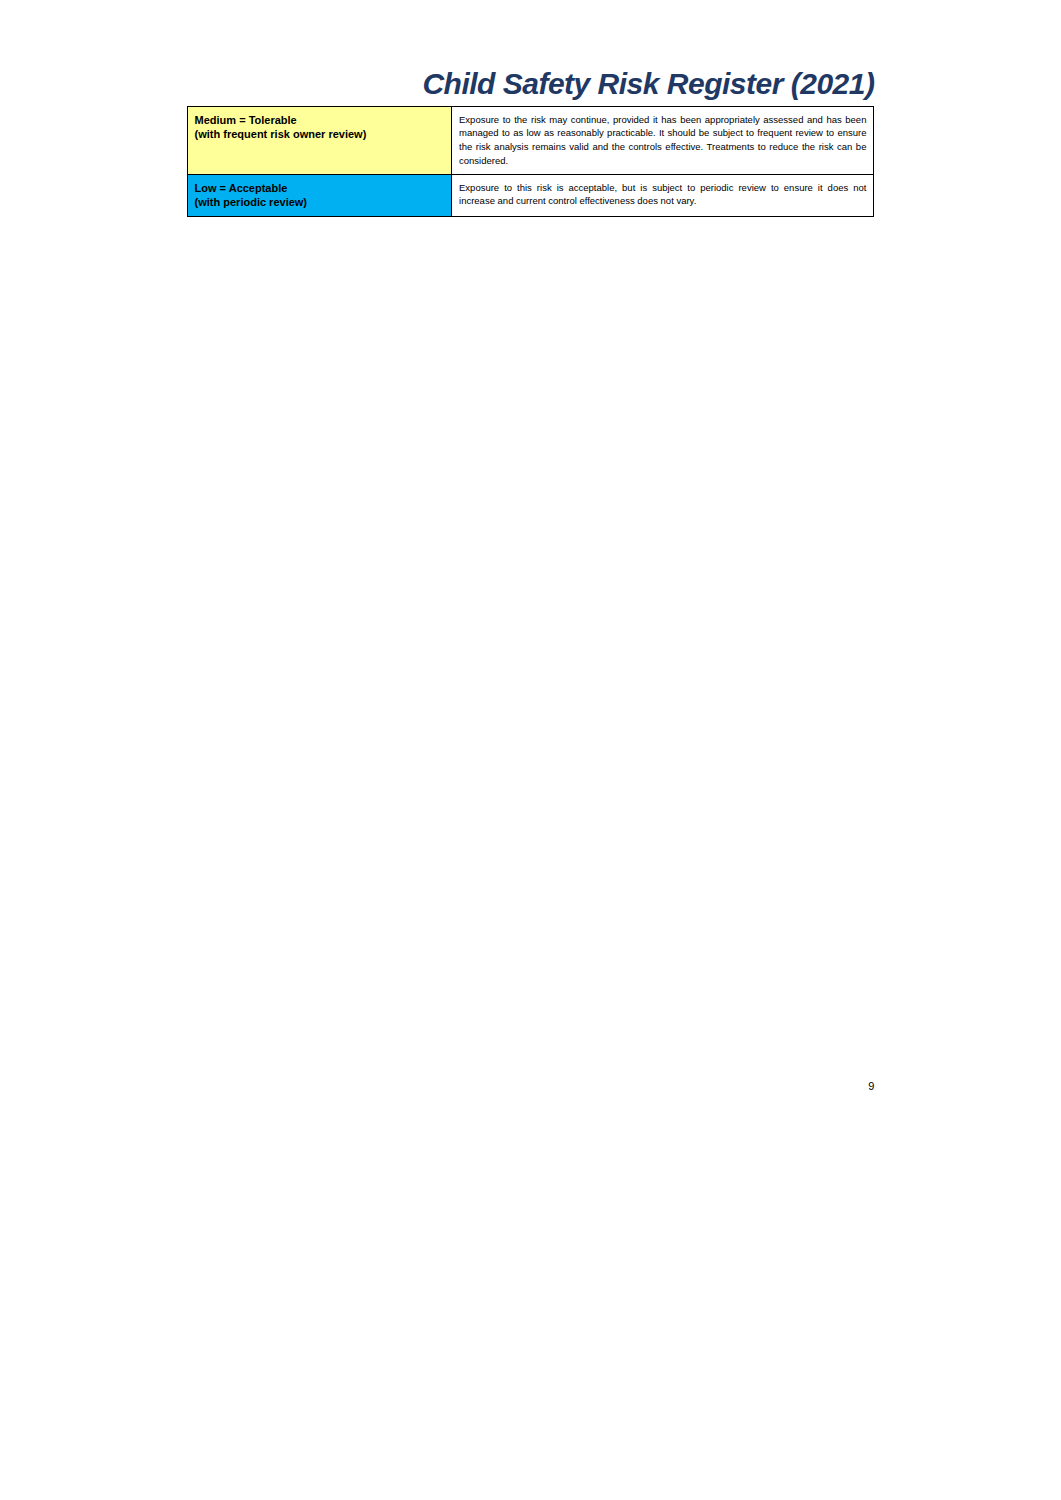Child Safety Risk Register (2021)
| Medium = Tolerable (with frequent risk owner review) | Exposure to the risk may continue, provided it has been appropriately assessed and has been managed to as low as reasonably practicable. It should be subject to frequent review to ensure the risk analysis remains valid and the controls effective. Treatments to reduce the risk can be considered. |
| Low = Acceptable (with periodic review) | Exposure to this risk is acceptable, but is subject to periodic review to ensure it does not increase and current control effectiveness does not vary. |
9